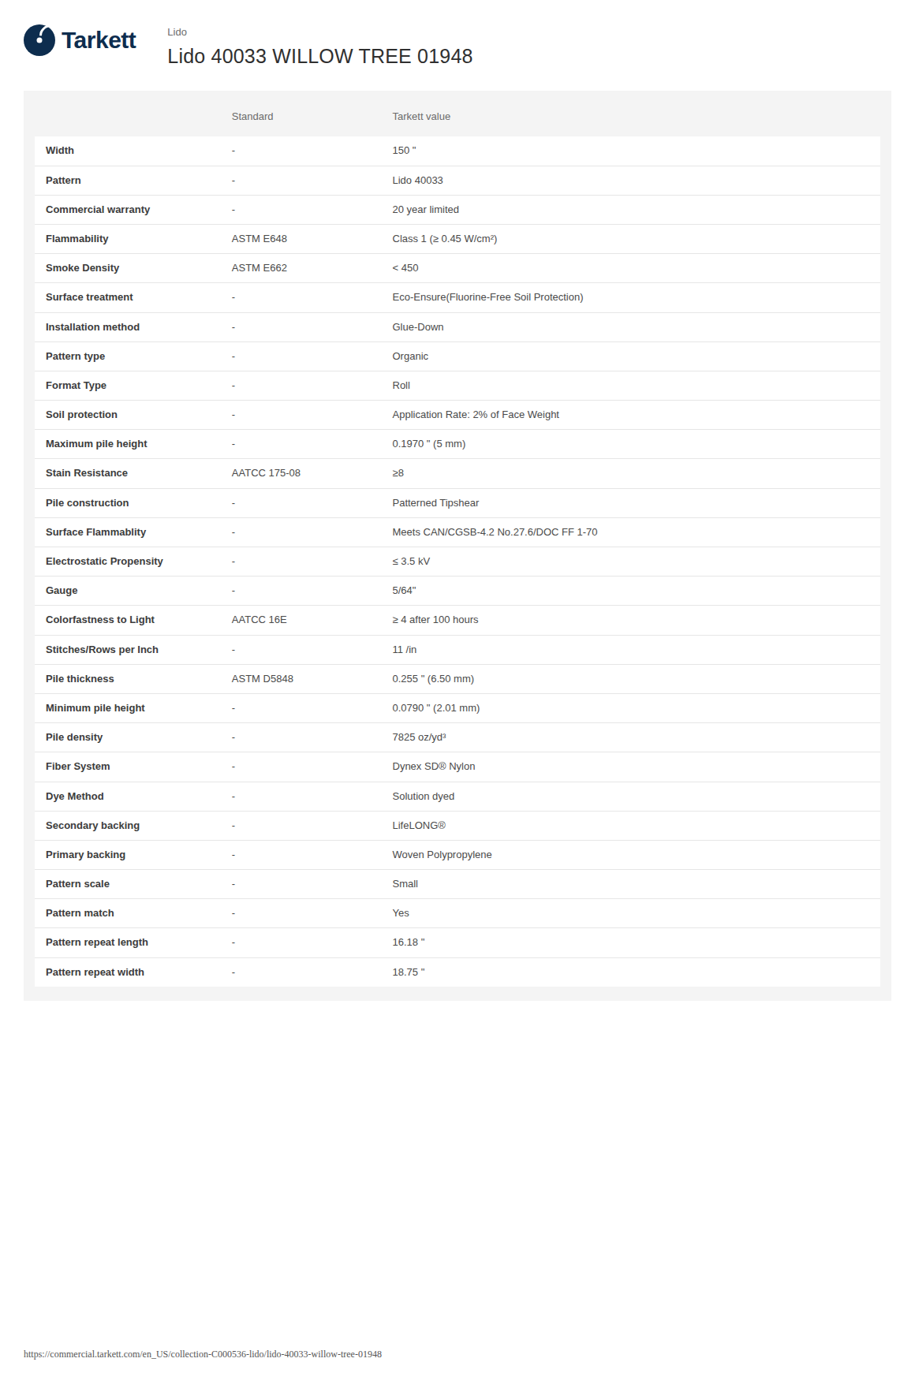Tarkett
Lido
Lido 40033 WILLOW TREE 01948
| | Standard | Tarkett value |
| --- | --- | --- |
| Width | - | 150 " |
| Pattern | - | Lido 40033 |
| Commercial warranty | - | 20 year limited |
| Flammability | ASTM E648 | Class 1 (≥ 0.45 W/cm²) |
| Smoke Density | ASTM E662 | < 450 |
| Surface treatment | - | Eco-Ensure(Fluorine-Free Soil Protection) |
| Installation method | - | Glue-Down |
| Pattern type | - | Organic |
| Format Type | - | Roll |
| Soil protection | - | Application Rate: 2% of Face Weight |
| Maximum pile height | - | 0.1970 " (5 mm) |
| Stain Resistance | AATCC 175-08 | ≥8 |
| Pile construction | - | Patterned Tipshear |
| Surface Flammablity | - | Meets CAN/CGSB-4.2 No.27.6/DOC FF 1-70 |
| Electrostatic Propensity | - | ≤ 3.5 kV |
| Gauge | - | 5/64" |
| Colorfastness to Light | AATCC 16E | ≥ 4 after 100 hours |
| Stitches/Rows per Inch | - | 11 /in |
| Pile thickness | ASTM D5848 | 0.255 " (6.50 mm) |
| Minimum pile height | - | 0.0790 " (2.01 mm) |
| Pile density | - | 7825 oz/yd³ |
| Fiber System | - | Dynex SD® Nylon |
| Dye Method | - | Solution dyed |
| Secondary backing | - | LifeLONG® |
| Primary backing | - | Woven Polypropylene |
| Pattern scale | - | Small |
| Pattern match | - | Yes |
| Pattern repeat length | - | 16.18 " |
| Pattern repeat width | - | 18.75 " |
https://commercial.tarkett.com/en_US/collection-C000536-lido/lido-40033-willow-tree-01948